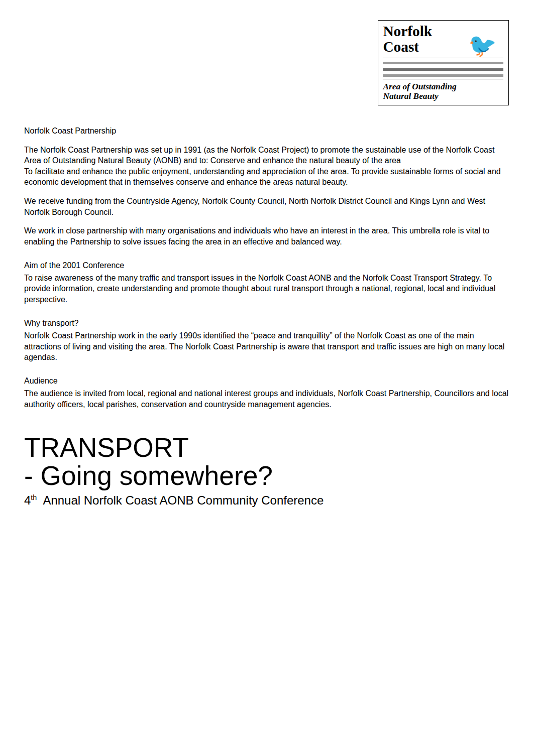🐦
Norfolk
Coast
Area of Outstanding
Natural Beauty
Norfolk Coast Partnership
The Norfolk Coast Partnership was set up in 1991 (as the Norfolk Coast Project) to promote the sustainable use of the Norfolk Coast Area of Outstanding Natural Beauty (AONB) and to: Conserve and enhance the natural beauty of the area
To facilitate and enhance the public enjoyment, understanding and appreciation of the area. To provide sustainable forms of social and economic development that in themselves conserve and enhance the areas natural beauty.
We receive funding from the Countryside Agency, Norfolk County Council, North Norfolk District Council and Kings Lynn and West Norfolk Borough Council.
We work in close partnership with many organisations and individuals who have an interest in the area. This umbrella role is vital to enabling the Partnership to solve issues facing the area in an effective and balanced way.
Aim of the 2001 Conference
To raise awareness of the many traffic and transport issues in the Norfolk Coast AONB and the Norfolk Coast Transport Strategy. To provide information, create understanding and promote thought about rural transport through a national, regional, local and individual perspective.
Why transport?
Norfolk Coast Partnership work in the early 1990s identified the “peace and tranquillity” of the Norfolk Coast as one of the main attractions of living and visiting the area. The Norfolk Coast Partnership is aware that transport and traffic issues are high on many local agendas.
Audience
The audience is invited from local, regional and national interest groups and individuals, Norfolk Coast Partnership, Councillors and local authority officers, local parishes, conservation and countryside management agencies.
TRANSPORT
- Going somewhere?
4th Annual Norfolk Coast AONB Community Conference